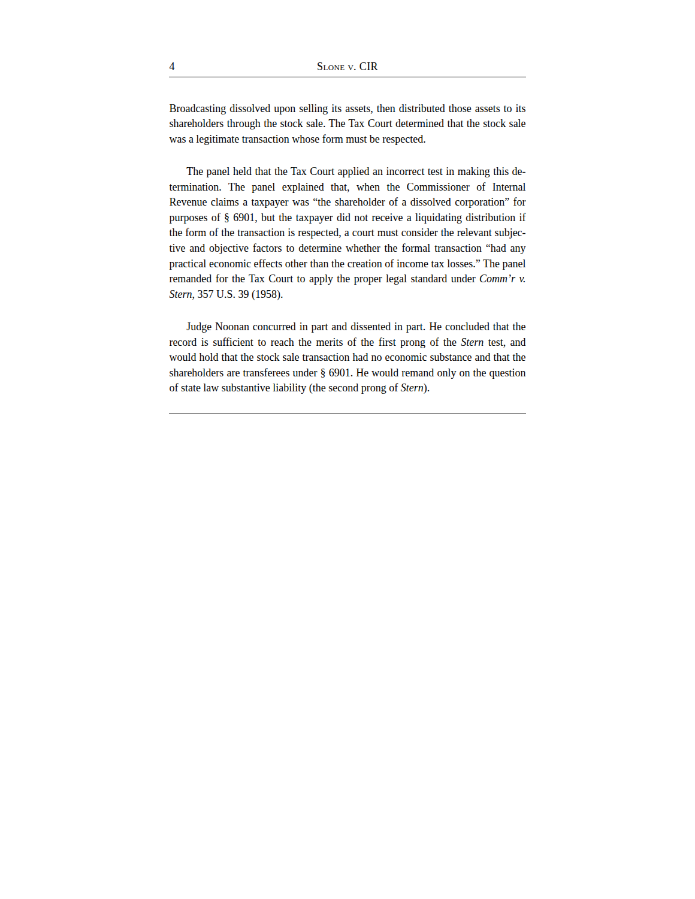4 Slone v. CIR
Broadcasting dissolved upon selling its assets, then distributed those assets to its shareholders through the stock sale. The Tax Court determined that the stock sale was a legitimate transaction whose form must be respected.
The panel held that the Tax Court applied an incorrect test in making this determination. The panel explained that, when the Commissioner of Internal Revenue claims a taxpayer was “the shareholder of a dissolved corporation” for purposes of § 6901, but the taxpayer did not receive a liquidating distribution if the form of the transaction is respected, a court must consider the relevant subjective and objective factors to determine whether the formal transaction “had any practical economic effects other than the creation of income tax losses.” The panel remanded for the Tax Court to apply the proper legal standard under Comm’r v. Stern, 357 U.S. 39 (1958).
Judge Noonan concurred in part and dissented in part. He concluded that the record is sufficient to reach the merits of the first prong of the Stern test, and would hold that the stock sale transaction had no economic substance and that the shareholders are transferees under § 6901. He would remand only on the question of state law substantive liability (the second prong of Stern).